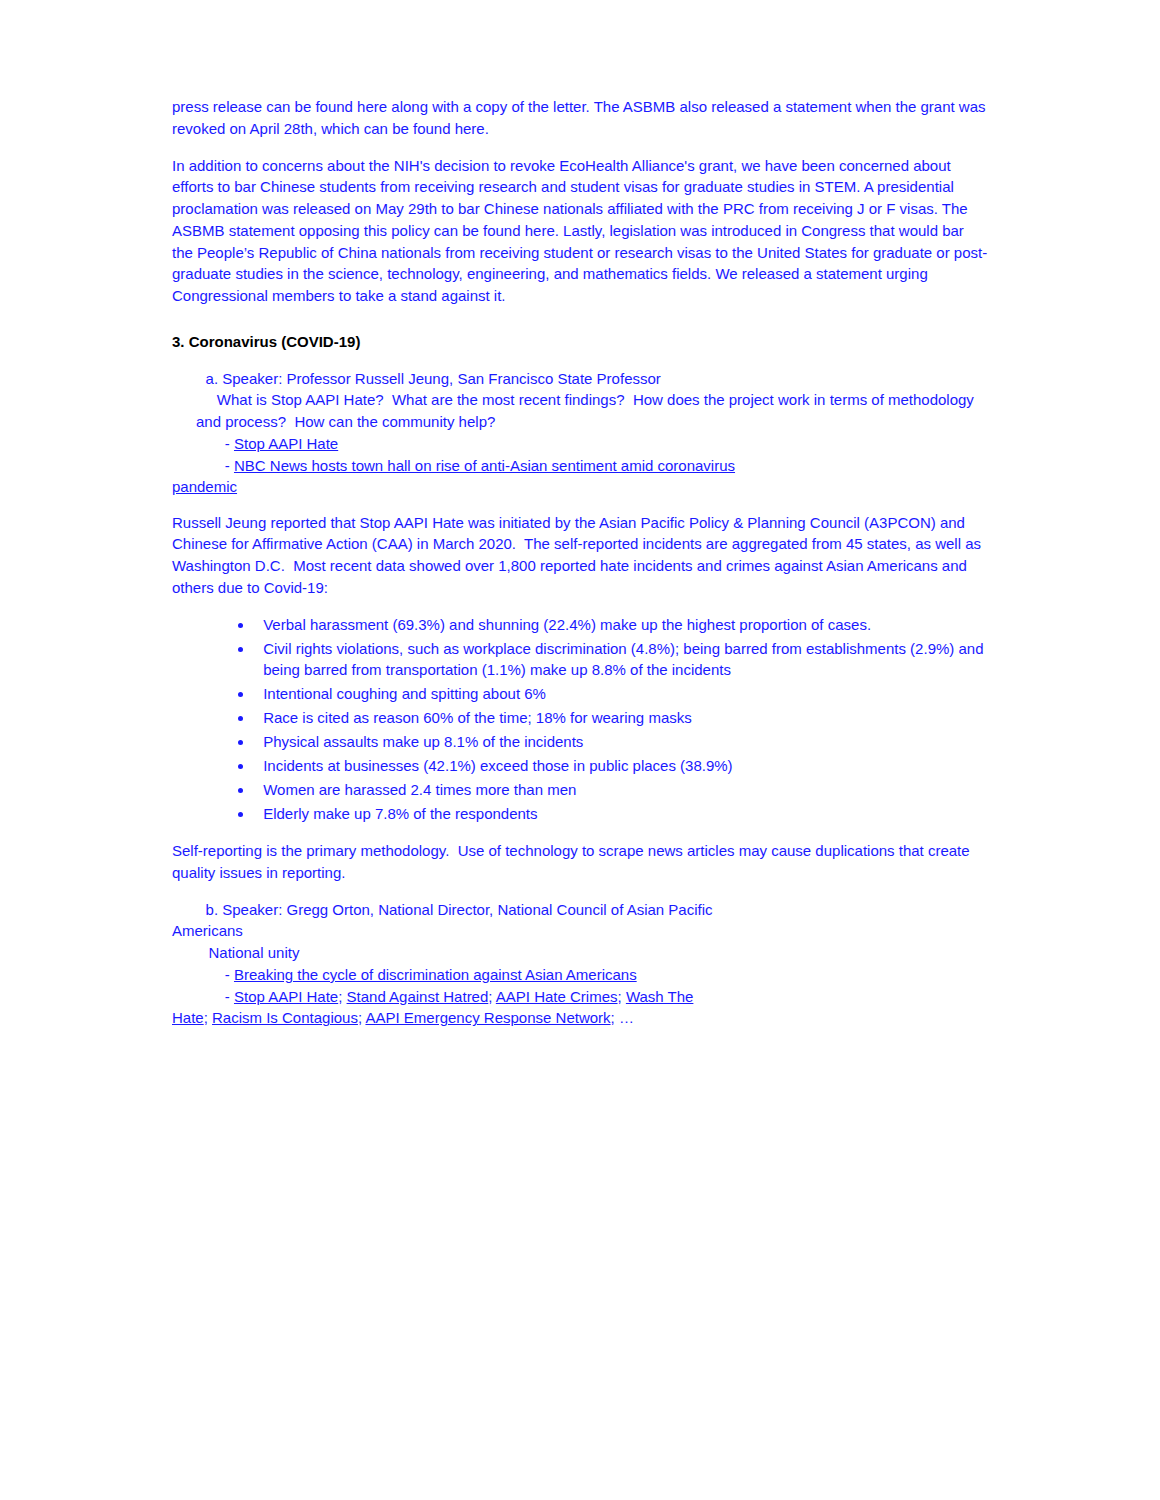press release can be found here along with a copy of the letter. The ASBMB also released a statement when the grant was revoked on April 28th, which can be found here.
In addition to concerns about the NIH's decision to revoke EcoHealth Alliance's grant, we have been concerned about efforts to bar Chinese students from receiving research and student visas for graduate studies in STEM. A presidential proclamation was released on May 29th to bar Chinese nationals affiliated with the PRC from receiving J or F visas. The ASBMB statement opposing this policy can be found here. Lastly, legislation was introduced in Congress that would bar the People’s Republic of China nationals from receiving student or research visas to the United States for graduate or post-graduate studies in the science, technology, engineering, and mathematics fields. We released a statement urging Congressional members to take a stand against it.
3. Coronavirus (COVID-19)
a. Speaker: Professor Russell Jeung, San Francisco State Professor
What is Stop AAPI Hate? What are the most recent findings? How does the project work in terms of methodology and process? How can the community help?
- Stop AAPI Hate
- NBC News hosts town hall on rise of anti-Asian sentiment amid coronavirus
pandemic
Russell Jeung reported that Stop AAPI Hate was initiated by the Asian Pacific Policy & Planning Council (A3PCON) and Chinese for Affirmative Action (CAA) in March 2020. The self-reported incidents are aggregated from 45 states, as well as Washington D.C. Most recent data showed over 1,800 reported hate incidents and crimes against Asian Americans and others due to Covid-19:
Verbal harassment (69.3%) and shunning (22.4%) make up the highest proportion of cases.
Civil rights violations, such as workplace discrimination (4.8%); being barred from establishments (2.9%) and being barred from transportation (1.1%) make up 8.8% of the incidents
Intentional coughing and spitting about 6%
Race is cited as reason 60% of the time; 18% for wearing masks
Physical assaults make up 8.1% of the incidents
Incidents at businesses (42.1%) exceed those in public places (38.9%)
Women are harassed 2.4 times more than men
Elderly make up 7.8% of the respondents
Self-reporting is the primary methodology. Use of technology to scrape news articles may cause duplications that create quality issues in reporting.
b. Speaker: Gregg Orton, National Director, National Council of Asian Pacific
Americans
National unity
- Breaking the cycle of discrimination against Asian Americans
- Stop AAPI Hate; Stand Against Hatred; AAPI Hate Crimes; Wash The
Hate; Racism Is Contagious; AAPI Emergency Response Network; …